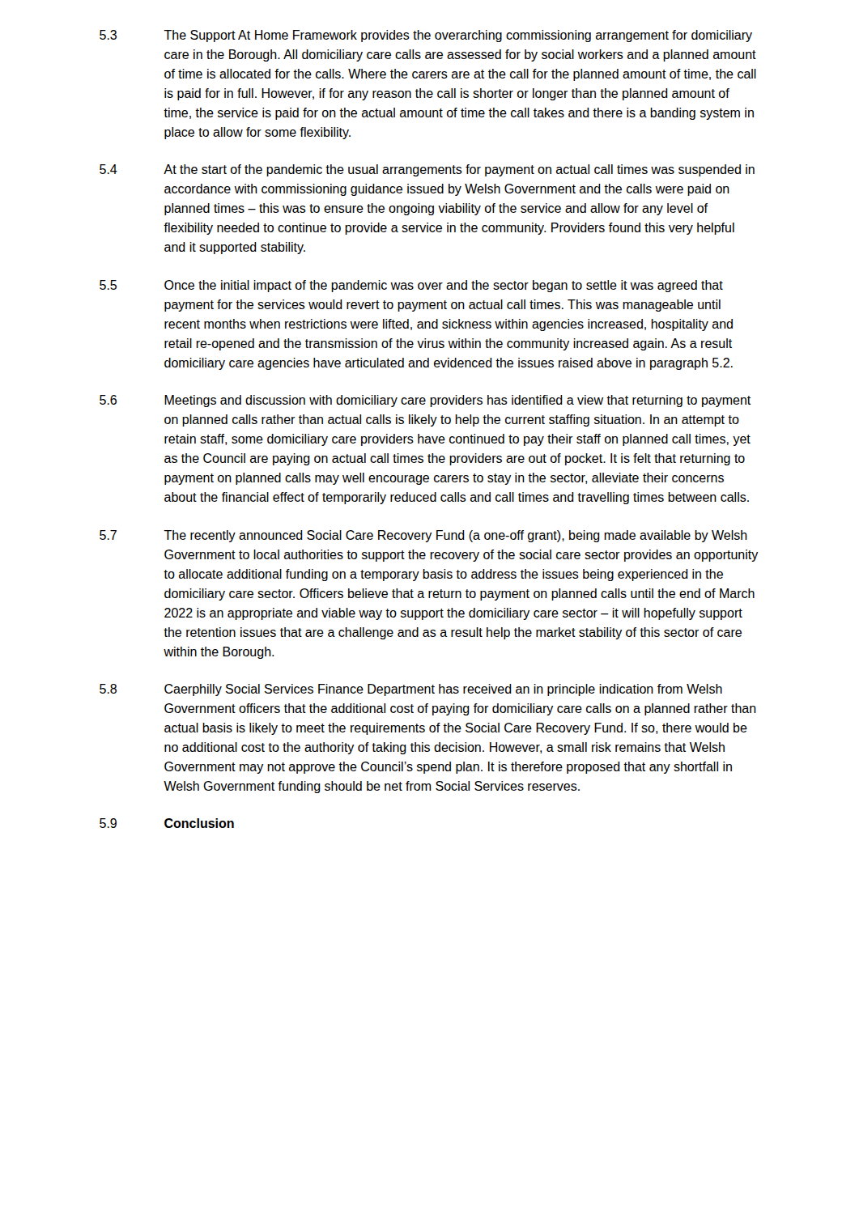5.3
The Support At Home Framework provides the overarching commissioning arrangement for domiciliary care in the Borough. All domiciliary care calls are assessed for by social workers and a planned amount of time is allocated for the calls. Where the carers are at the call for the planned amount of time, the call is paid for in full. However, if for any reason the call is shorter or longer than the planned amount of time, the service is paid for on the actual amount of time the call takes and there is a banding system in place to allow for some flexibility.
5.4
At the start of the pandemic the usual arrangements for payment on actual call times was suspended in accordance with commissioning guidance issued by Welsh Government and the calls were paid on planned times – this was to ensure the ongoing viability of the service and allow for any level of flexibility needed to continue to provide a service in the community. Providers found this very helpful and it supported stability.
5.5
Once the initial impact of the pandemic was over and the sector began to settle it was agreed that payment for the services would revert to payment on actual call times. This was manageable until recent months when restrictions were lifted, and sickness within agencies increased, hospitality and retail re-opened and the transmission of the virus within the community increased again. As a result domiciliary care agencies have articulated and evidenced the issues raised above in paragraph 5.2.
5.6
Meetings and discussion with domiciliary care providers has identified a view that returning to payment on planned calls rather than actual calls is likely to help the current staffing situation. In an attempt to retain staff, some domiciliary care providers have continued to pay their staff on planned call times, yet as the Council are paying on actual call times the providers are out of pocket. It is felt that returning to payment on planned calls may well encourage carers to stay in the sector, alleviate their concerns about the financial effect of temporarily reduced calls and call times and travelling times between calls.
5.7
The recently announced Social Care Recovery Fund (a one-off grant), being made available by Welsh Government to local authorities to support the recovery of the social care sector provides an opportunity to allocate additional funding on a temporary basis to address the issues being experienced in the domiciliary care sector. Officers believe that a return to payment on planned calls until the end of March 2022 is an appropriate and viable way to support the domiciliary care sector – it will hopefully support the retention issues that are a challenge and as a result help the market stability of this sector of care within the Borough.
5.8
Caerphilly Social Services Finance Department has received an in principle indication from Welsh Government officers that the additional cost of paying for domiciliary care calls on a planned rather than actual basis is likely to meet the requirements of the Social Care Recovery Fund. If so, there would be no additional cost to the authority of taking this decision. However, a small risk remains that Welsh Government may not approve the Council’s spend plan. It is therefore proposed that any shortfall in Welsh Government funding should be net from Social Services reserves.
5.9
Conclusion